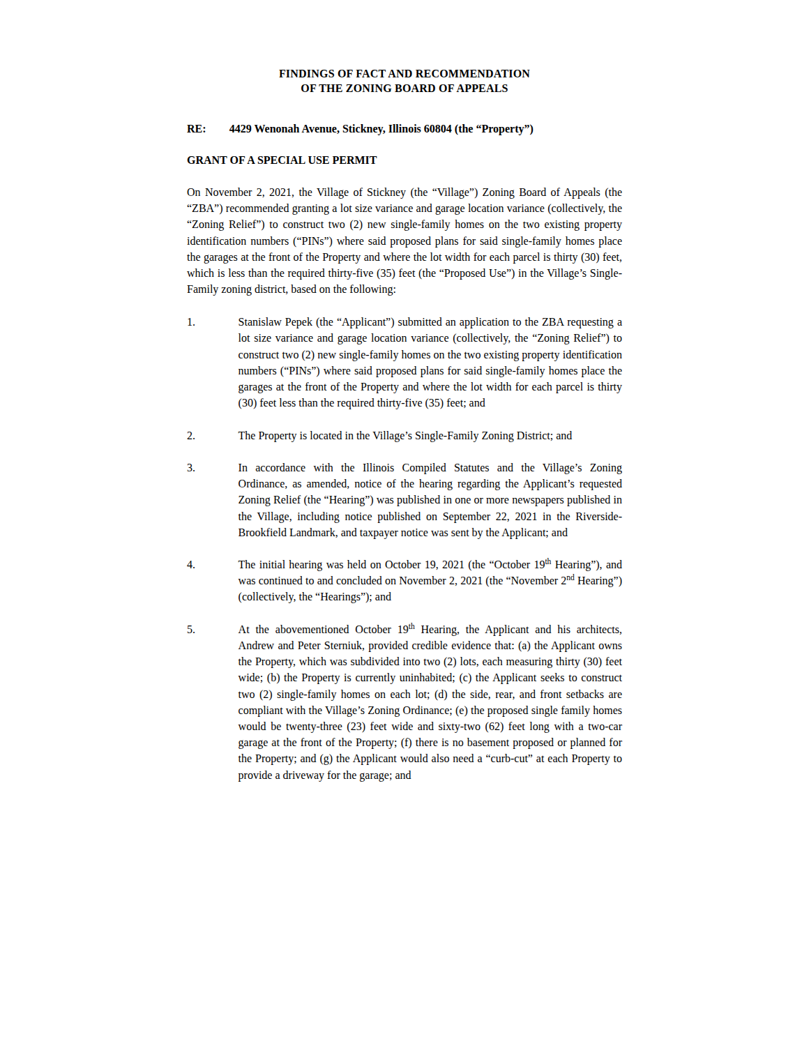Findings of Fact and Recommendation
of the Zoning Board of Appeals
RE: 4429 Wenonah Avenue, Stickney, Illinois 60804 (the “Property”)
GRANT OF A SPECIAL USE PERMIT
On November 2, 2021, the Village of Stickney (the “Village”) Zoning Board of Appeals (the “ZBA”) recommended granting a lot size variance and garage location variance (collectively, the “Zoning Relief”) to construct two (2) new single-family homes on the two existing property identification numbers (“PINs”) where said proposed plans for said single-family homes place the garages at the front of the Property and where the lot width for each parcel is thirty (30) feet, which is less than the required thirty-five (35) feet (the “Proposed Use”) in the Village’s Single-Family zoning district, based on the following:
Stanislaw Pepek (the “Applicant”) submitted an application to the ZBA requesting a lot size variance and garage location variance (collectively, the “Zoning Relief”) to construct two (2) new single-family homes on the two existing property identification numbers (“PINs”) where said proposed plans for said single-family homes place the garages at the front of the Property and where the lot width for each parcel is thirty (30) feet less than the required thirty-five (35) feet; and
The Property is located in the Village’s Single-Family Zoning District; and
In accordance with the Illinois Compiled Statutes and the Village’s Zoning Ordinance, as amended, notice of the hearing regarding the Applicant’s requested Zoning Relief (the “Hearing”) was published in one or more newspapers published in the Village, including notice published on September 22, 2021 in the Riverside-Brookfield Landmark, and taxpayer notice was sent by the Applicant; and
The initial hearing was held on October 19, 2021 (the “October 19th Hearing”), and was continued to and concluded on November 2, 2021 (the “November 2nd Hearing”) (collectively, the “Hearings”); and
At the abovementioned October 19th Hearing, the Applicant and his architects, Andrew and Peter Sterniuk, provided credible evidence that: (a) the Applicant owns the Property, which was subdivided into two (2) lots, each measuring thirty (30) feet wide; (b) the Property is currently uninhabited; (c) the Applicant seeks to construct two (2) single-family homes on each lot; (d) the side, rear, and front setbacks are compliant with the Village’s Zoning Ordinance; (e) the proposed single family homes would be twenty-three (23) feet wide and sixty-two (62) feet long with a two-car garage at the front of the Property; (f) there is no basement proposed or planned for the Property; and (g) the Applicant would also need a “curb-cut” at each Property to provide a driveway for the garage; and